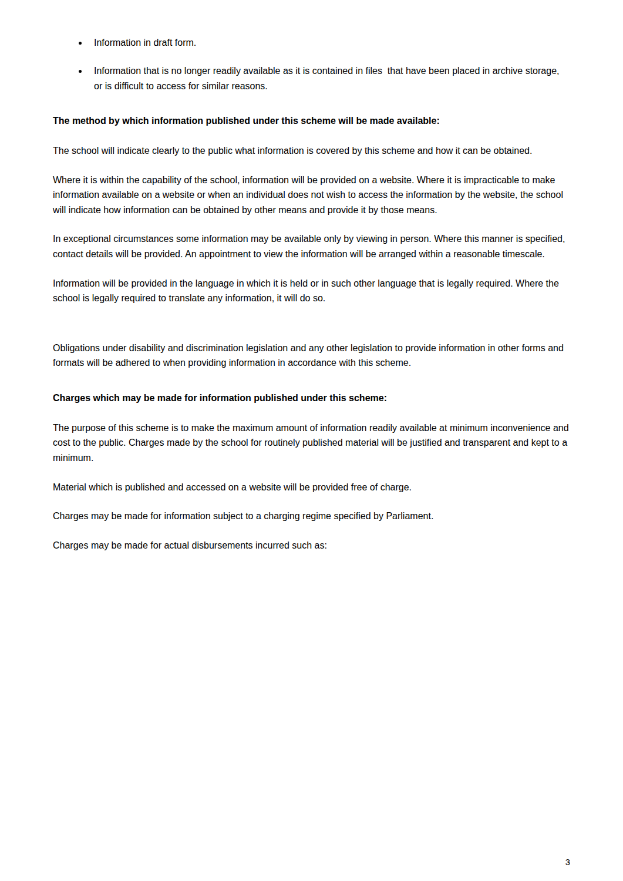Information in draft form.
Information that is no longer readily available as it is contained in files that have been placed in archive storage, or is difficult to access for similar reasons.
The method by which information published under this scheme will be made available:
The school will indicate clearly to the public what information is covered by this scheme and how it can be obtained.
Where it is within the capability of the school, information will be provided on a website. Where it is impracticable to make information available on a website or when an individual does not wish to access the information by the website, the school will indicate how information can be obtained by other means and provide it by those means.
In exceptional circumstances some information may be available only by viewing in person. Where this manner is specified, contact details will be provided. An appointment to view the information will be arranged within a reasonable timescale.
Information will be provided in the language in which it is held or in such other language that is legally required. Where the school is legally required to translate any information, it will do so.
Obligations under disability and discrimination legislation and any other legislation to provide information in other forms and formats will be adhered to when providing information in accordance with this scheme.
Charges which may be made for information published under this scheme:
The purpose of this scheme is to make the maximum amount of information readily available at minimum inconvenience and cost to the public. Charges made by the school for routinely published material will be justified and transparent and kept to a minimum.
Material which is published and accessed on a website will be provided free of charge.
Charges may be made for information subject to a charging regime specified by Parliament.
Charges may be made for actual disbursements incurred such as:
3